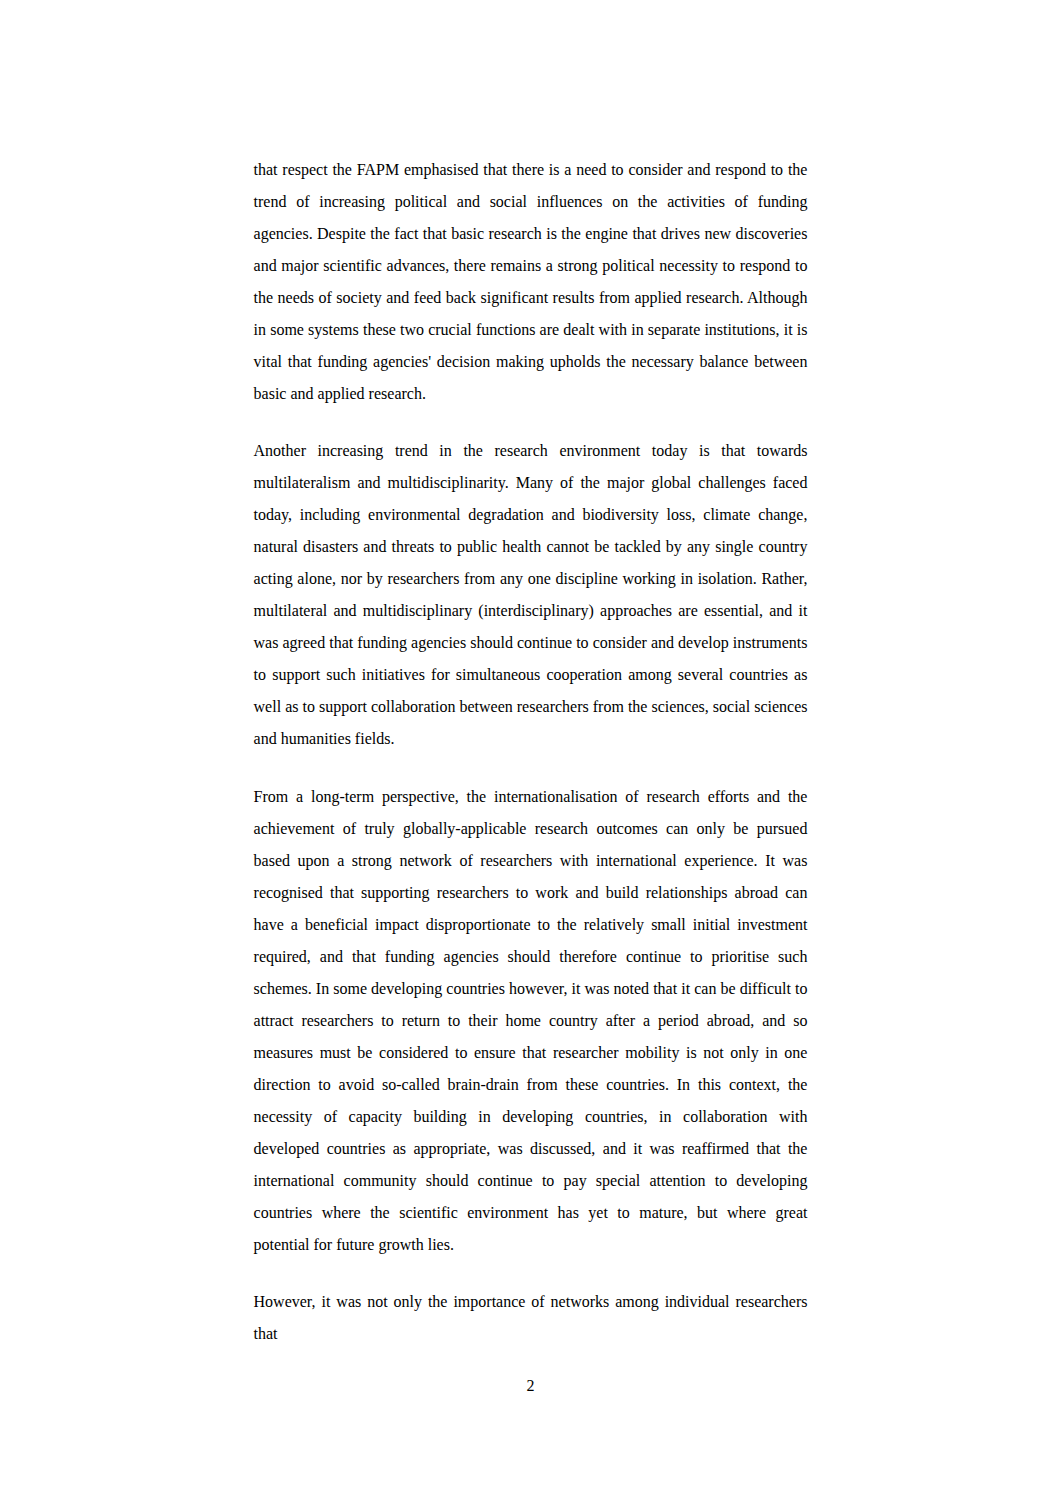that respect the FAPM emphasised that there is a need to consider and respond to the trend of increasing political and social influences on the activities of funding agencies. Despite the fact that basic research is the engine that drives new discoveries and major scientific advances, there remains a strong political necessity to respond to the needs of society and feed back significant results from applied research. Although in some systems these two crucial functions are dealt with in separate institutions, it is vital that funding agencies' decision making upholds the necessary balance between basic and applied research.
Another increasing trend in the research environment today is that towards multilateralism and multidisciplinarity. Many of the major global challenges faced today, including environmental degradation and biodiversity loss, climate change, natural disasters and threats to public health cannot be tackled by any single country acting alone, nor by researchers from any one discipline working in isolation. Rather, multilateral and multidisciplinary (interdisciplinary) approaches are essential, and it was agreed that funding agencies should continue to consider and develop instruments to support such initiatives for simultaneous cooperation among several countries as well as to support collaboration between researchers from the sciences, social sciences and humanities fields.
From a long-term perspective, the internationalisation of research efforts and the achievement of truly globally-applicable research outcomes can only be pursued based upon a strong network of researchers with international experience. It was recognised that supporting researchers to work and build relationships abroad can have a beneficial impact disproportionate to the relatively small initial investment required, and that funding agencies should therefore continue to prioritise such schemes. In some developing countries however, it was noted that it can be difficult to attract researchers to return to their home country after a period abroad, and so measures must be considered to ensure that researcher mobility is not only in one direction to avoid so-called brain-drain from these countries. In this context, the necessity of capacity building in developing countries, in collaboration with developed countries as appropriate, was discussed, and it was reaffirmed that the international community should continue to pay special attention to developing countries where the scientific environment has yet to mature, but where great potential for future growth lies.
However, it was not only the importance of networks among individual researchers that
2